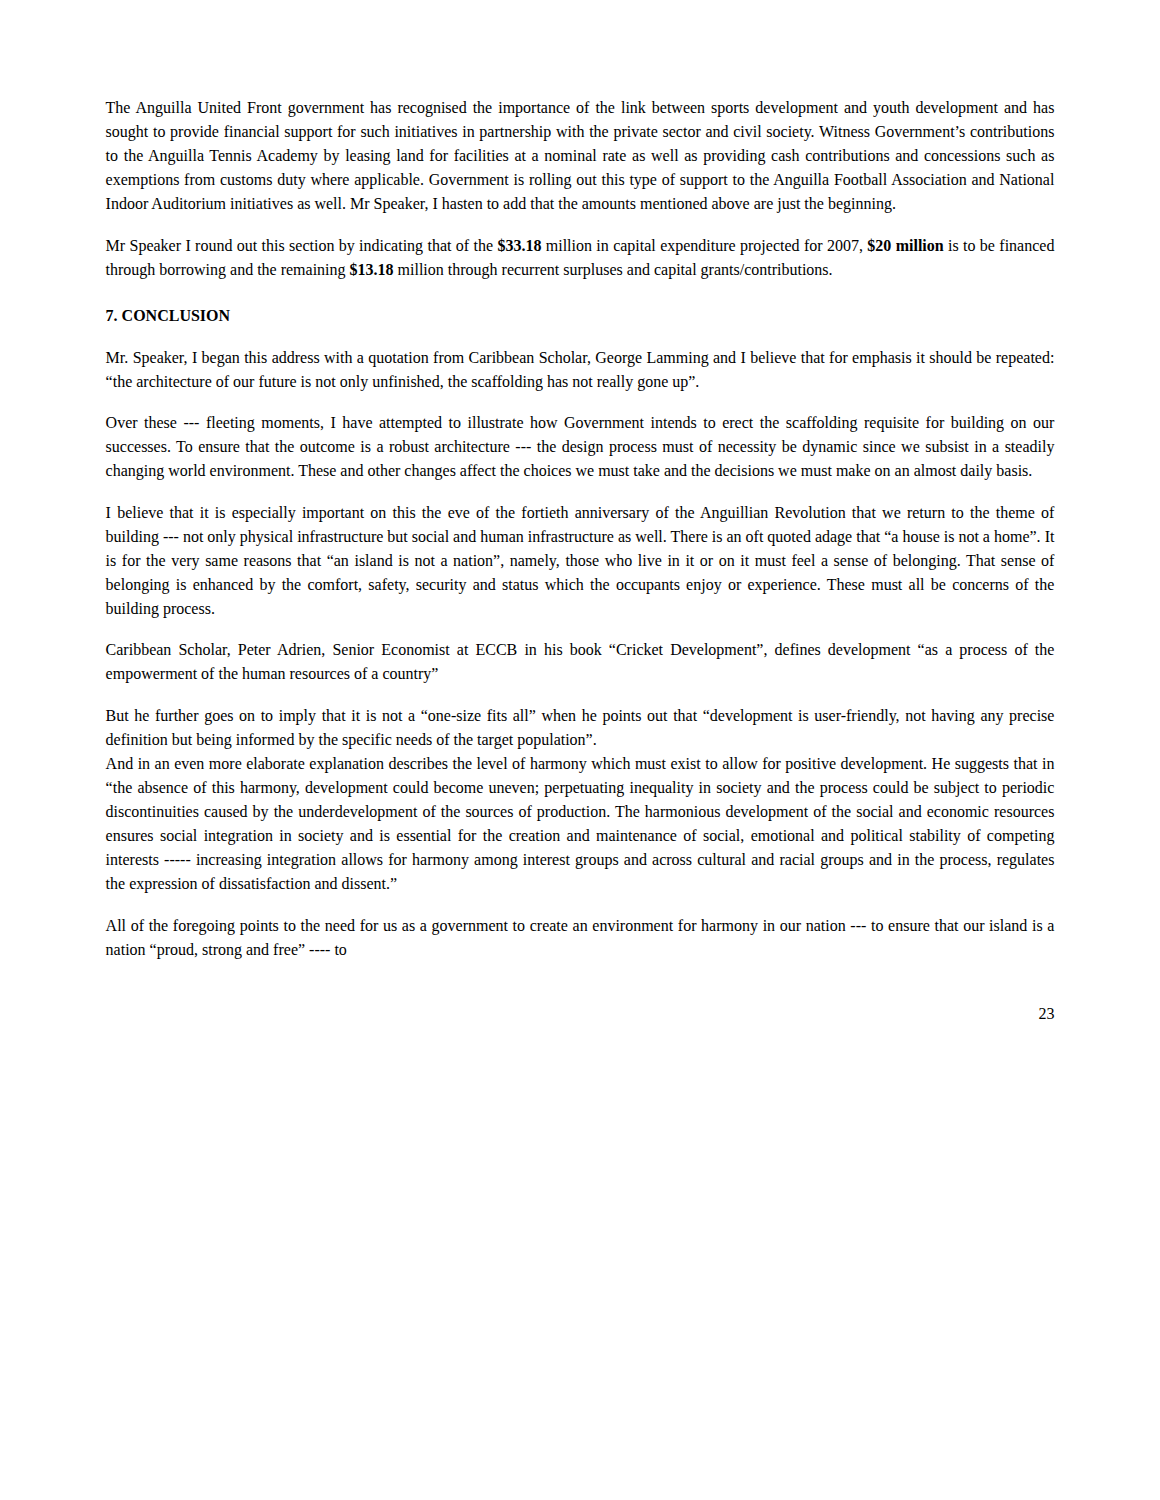The Anguilla United Front government has recognised the importance of the link between sports development and youth development and has sought to provide financial support for such initiatives in partnership with the private sector and civil society. Witness Government’s contributions to the Anguilla Tennis Academy by leasing land for facilities at a nominal rate as well as providing cash contributions and concessions such as exemptions from customs duty where applicable. Government is rolling out this type of support to the Anguilla Football Association and National Indoor Auditorium initiatives as well. Mr Speaker, I hasten to add that the amounts mentioned above are just the beginning.
Mr Speaker I round out this section by indicating that of the $33.18 million in capital expenditure projected for 2007, $20 million is to be financed through borrowing and the remaining $13.18 million through recurrent surpluses and capital grants/contributions.
7. CONCLUSION
Mr. Speaker, I began this address with a quotation from Caribbean Scholar, George Lamming and I believe that for emphasis it should be repeated: “the architecture of our future is not only unfinished, the scaffolding has not really gone up”.
Over these --- fleeting moments, I have attempted to illustrate how Government intends to erect the scaffolding requisite for building on our successes. To ensure that the outcome is a robust architecture --- the design process must of necessity be dynamic since we subsist in a steadily changing world environment. These and other changes affect the choices we must take and the decisions we must make on an almost daily basis.
I believe that it is especially important on this the eve of the fortieth anniversary of the Anguillian Revolution that we return to the theme of building --- not only physical infrastructure but social and human infrastructure as well. There is an oft quoted adage that “a house is not a home”. It is for the very same reasons that “an island is not a nation”, namely, those who live in it or on it must feel a sense of belonging. That sense of belonging is enhanced by the comfort, safety, security and status which the occupants enjoy or experience. These must all be concerns of the building process.
Caribbean Scholar, Peter Adrien, Senior Economist at ECCB in his book “Cricket Development”, defines development “as a process of the empowerment of the human resources of a country”
But he further goes on to imply that it is not a “one-size fits all” when he points out that “development is user-friendly, not having any precise definition but being informed by the specific needs of the target population”.
And in an even more elaborate explanation describes the level of harmony which must exist to allow for positive development. He suggests that in “the absence of this harmony, development could become uneven; perpetuating inequality in society and the process could be subject to periodic discontinuities caused by the underdevelopment of the sources of production. The harmonious development of the social and economic resources ensures social integration in society and is essential for the creation and maintenance of social, emotional and political stability of competing interests ----- increasing integration allows for harmony among interest groups and across cultural and racial groups and in the process, regulates the expression of dissatisfaction and dissent.”
All of the foregoing points to the need for us as a government to create an environment for harmony in our nation --- to ensure that our island is a nation “proud, strong and free” ---- to
23